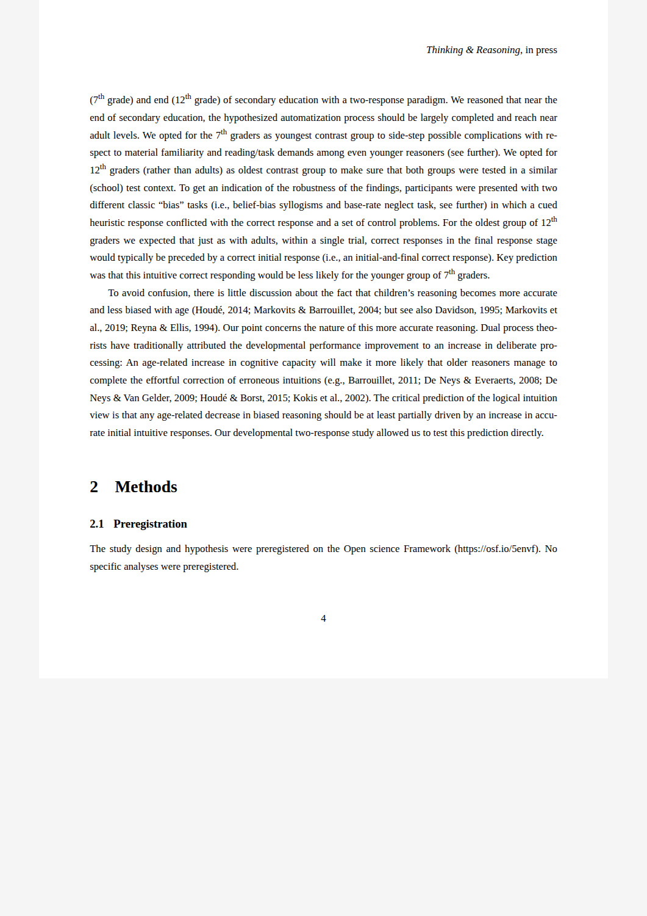Thinking & Reasoning, in press
(7th grade) and end (12th grade) of secondary education with a two-response paradigm. We reasoned that near the end of secondary education, the hypothesized automatization process should be largely completed and reach near adult levels. We opted for the 7th graders as youngest contrast group to side-step possible complications with respect to material familiarity and reading/task demands among even younger reasoners (see further). We opted for 12th graders (rather than adults) as oldest contrast group to make sure that both groups were tested in a similar (school) test context. To get an indication of the robustness of the findings, participants were presented with two different classic “bias” tasks (i.e., belief-bias syllogisms and base-rate neglect task, see further) in which a cued heuristic response conflicted with the correct response and a set of control problems. For the oldest group of 12th graders we expected that just as with adults, within a single trial, correct responses in the final response stage would typically be preceded by a correct initial response (i.e., an initial-and-final correct response). Key prediction was that this intuitive correct responding would be less likely for the younger group of 7th graders.
To avoid confusion, there is little discussion about the fact that children’s reasoning becomes more accurate and less biased with age (Houdé, 2014; Markovits & Barrouillet, 2004; but see also Davidson, 1995; Markovits et al., 2019; Reyna & Ellis, 1994). Our point concerns the nature of this more accurate reasoning. Dual process theorists have traditionally attributed the developmental performance improvement to an increase in deliberate processing: An age-related increase in cognitive capacity will make it more likely that older reasoners manage to complete the effortful correction of erroneous intuitions (e.g., Barrouillet, 2011; De Neys & Everaerts, 2008; De Neys & Van Gelder, 2009; Houdé & Borst, 2015; Kokis et al., 2002). The critical prediction of the logical intuition view is that any age-related decrease in biased reasoning should be at least partially driven by an increase in accurate initial intuitive responses. Our developmental two-response study allowed us to test this prediction directly.
2 Methods
2.1 Preregistration
The study design and hypothesis were preregistered on the Open science Framework (https://osf.io/5envf). No specific analyses were preregistered.
4